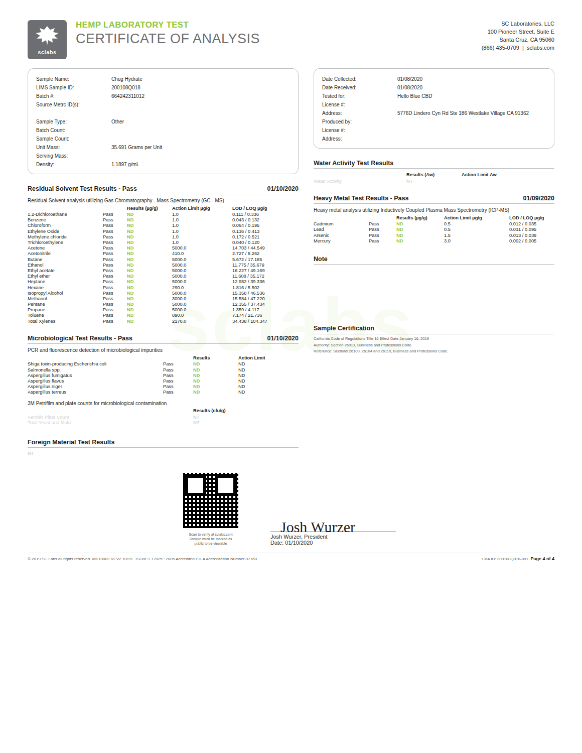sclabs
sclabs
HEMP LABORATORY TEST
CERTIFICATE OF ANALYSIS
SC Laboratories, LLC
100 Pioneer Street, Suite E
Santa Cruz, CA 95060
(866) 435-0709 | sclabs.com
Sample Name:
Chug Hydrate
LIMS Sample ID:
200108Q018
Batch #:
664242311012
Source Metrc ID(s):
Sample Type:
Other
Batch Count:
Sample Count:
Unit Mass:
35.691 Grams per Unit
Serving Mass:
Density:
1.1897 g/mL
Residual Solvent Test Results - Pass
01/10/2020
Residual Solvent analysis utilizing Gas Chromatography - Mass Spectrometry (GC - MS)
| | | Results (µg/g) | Action Limit µg/g | LOD / LOQ µg/g |
| --- | --- | --- | --- | --- |
| 1,2-Dichloroethane | Pass | ND | 1.0 | 0.111 / 0.336 |
| Benzene | Pass | ND | 1.0 | 0.043 / 0.132 |
| Chloroform | Pass | ND | 1.0 | 0.064 / 0.195 |
| Ethylene Oxide | Pass | ND | 1.0 | 0.136 / 0.413 |
| Methylene chloride | Pass | ND | 1.0 | 0.172 / 0.521 |
| Trichloroethylene | Pass | ND | 1.0 | 0.040 / 0.120 |
| Acetone | Pass | ND | 5000.0 | 14.703 / 44.549 |
| Acetonitrile | Pass | ND | 410.0 | 2.727 / 8.262 |
| Butane | Pass | ND | 5000.0 | 5.672 / 17.185 |
| Ethanol | Pass | ND | 5000.0 | 11.775 / 35.679 |
| Ethyl acetate | Pass | ND | 5000.0 | 16.227 / 49.169 |
| Ethyl ether | Pass | ND | 5000.0 | 11.608 / 35.172 |
| Heptane | Pass | ND | 5000.0 | 12.982 / 39.336 |
| Hexane | Pass | ND | 290.0 | 1.816 / 5.502 |
| Isopropyl Alcohol | Pass | ND | 5000.0 | 15.358 / 46.536 |
| Methanol | Pass | ND | 3000.0 | 15.584 / 47.220 |
| Pentane | Pass | ND | 5000.0 | 12.355 / 37.434 |
| Propane | Pass | ND | 5000.0 | 1.359 / 4.117 |
| Toluene | Pass | ND | 890.0 | 7.174 / 21.736 |
| Total Xylenes | Pass | ND | 2170.0 | 34.438 / 104.347 |
Microbiological Test Results - Pass
01/10/2020
PCR and fluorescence detection of microbiological impurities
| | | Results | Action Limit |
| --- | --- | --- | --- |
| Shiga toxin-producing Escherichia coli | Pass | ND | ND |
| Salmonella spp. | Pass | ND | ND |
| Aspergillus fumigatus | Pass | ND | ND |
| Aspergillus flavus | Pass | ND | ND |
| Aspergillus niger | Pass | ND | ND |
| Aspergillus terreus | Pass | ND | ND |
3M Petrifilm and plate counts for microbiological contamination
| | | Results (cfu/g) |
| --- | --- | --- |
| Aerobic Plate Count | | NT |
| Total Yeast and Mold | | NT |
Foreign Material Test Results
NT
Date Collected:
01/08/2020
Date Received:
01/08/2020
Tested for:
Hello Blue CBD
License #:
Address:
5776D Lindero Cyn Rd Ste 186 Westlake Village CA 91362
Produced by:
License #:
Address:
Water Activity Test Results
| | Results (Aw) | Action Limit Aw |
| --- | --- | --- |
| Water Activity | NT | |
Heavy Metal Test Results - Pass
01/09/2020
Heavy metal analysis utilizing Inductively Coupled Plasma Mass Spectrometry (ICP-MS)
| | | Results (µg/g) | Action Limit µg/g | LOD / LOQ µg/g |
| --- | --- | --- | --- | --- |
| Cadmium | Pass | ND | 0.5 | 0.012 / 0.035 |
| Lead | Pass | ND | 0.5 | 0.031 / 0.095 |
| Arsenic | Pass | ND | 1.5 | 0.013 / 0.039 |
| Mercury | Pass | ND | 3.0 | 0.002 / 0.005 |
Note
Sample Certification
California Code of Regulations Title 16 Effect Date January 16, 2019
Authority: Section 26013, Business and Professions Code.
Reference: Sections 26100, 26104 and 26110, Business and Professions Code.
Scan to verify at sclabs.com
Sample must be marked as
public to be viewable
Josh Wurzer
Josh Wurzer, President
Date: 01/10/2020
© 2019 SC Labs all rights reserved. MKT0002 REV2 10/19 ISO/IES 17025 : 2005 Accredited PJLA Accreditation Number 87168
CoA ID: 200108Q018-001 Page 4 of 4